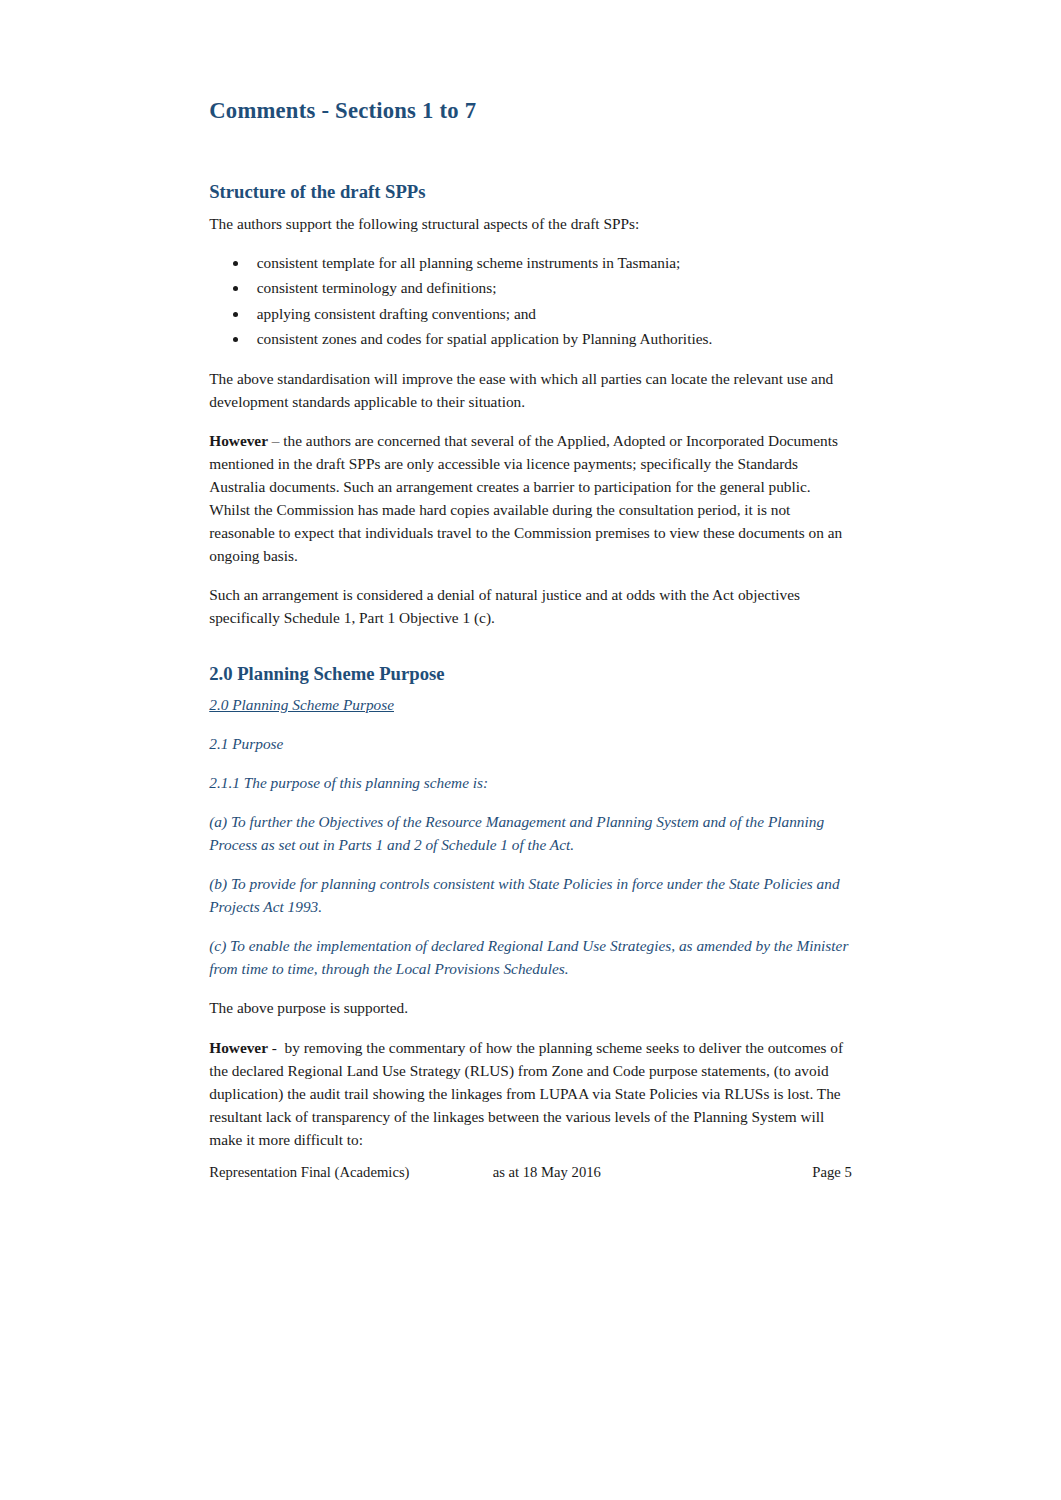Comments - Sections 1 to 7
Structure of the draft SPPs
The authors support the following structural aspects of the draft SPPs:
consistent template for all planning scheme instruments in Tasmania;
consistent terminology and definitions;
applying consistent drafting conventions; and
consistent zones and codes for spatial application by Planning Authorities.
The above standardisation will improve the ease with which all parties can locate the relevant use and development standards applicable to their situation.
However – the authors are concerned that several of the Applied, Adopted or Incorporated Documents mentioned in the draft SPPs are only accessible via licence payments; specifically the Standards Australia documents. Such an arrangement creates a barrier to participation for the general public. Whilst the Commission has made hard copies available during the consultation period, it is not reasonable to expect that individuals travel to the Commission premises to view these documents on an ongoing basis.
Such an arrangement is considered a denial of natural justice and at odds with the Act objectives specifically Schedule 1, Part 1 Objective 1 (c).
2.0 Planning Scheme Purpose
2.0 Planning Scheme Purpose
2.1 Purpose
2.1.1 The purpose of this planning scheme is:
(a) To further the Objectives of the Resource Management and Planning System and of the Planning Process as set out in Parts 1 and 2 of Schedule 1 of the Act.
(b) To provide for planning controls consistent with State Policies in force under the State Policies and Projects Act 1993.
(c) To enable the implementation of declared Regional Land Use Strategies, as amended by the Minister from time to time, through the Local Provisions Schedules.
The above purpose is supported.
However - by removing the commentary of how the planning scheme seeks to deliver the outcomes of the declared Regional Land Use Strategy (RLUS) from Zone and Code purpose statements, (to avoid duplication) the audit trail showing the linkages from LUPAA via State Policies via RLUSs is lost. The resultant lack of transparency of the linkages between the various levels of the Planning System will make it more difficult to:
Representation Final (Academics) as at 18 May 2016 Page 5